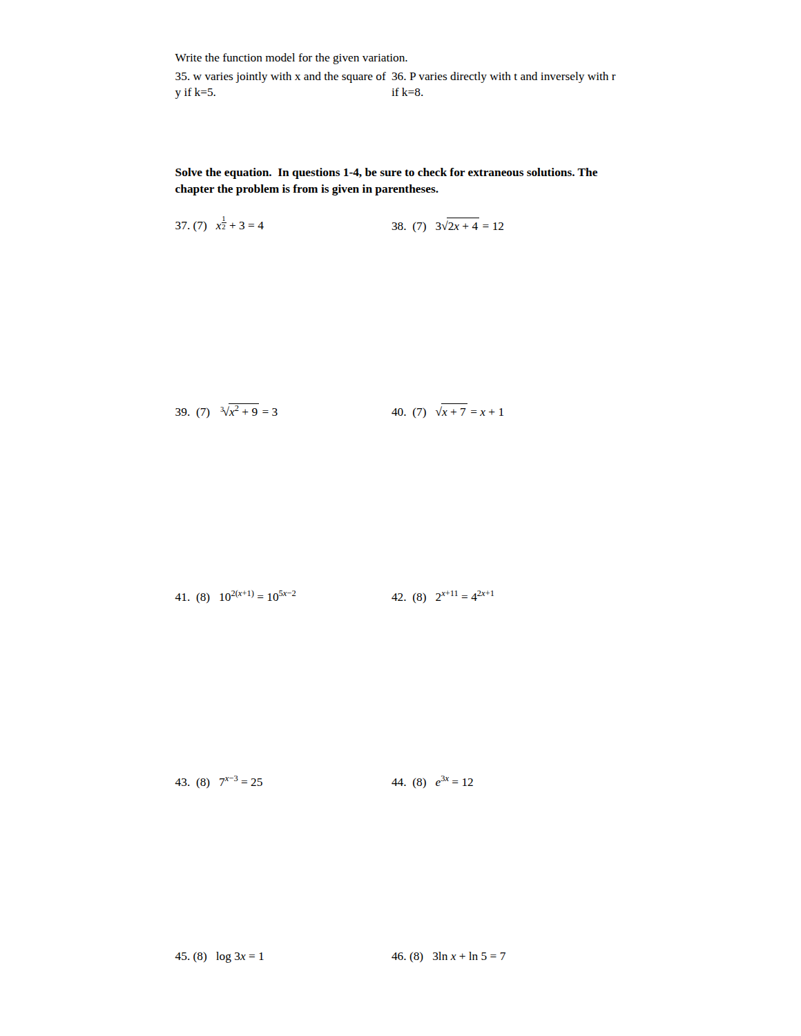Write the function model for the given variation.
| 35. w varies jointly with x and the square of y if k=5. | 36. P varies directly with t and inversely with r if k=8. |
Solve the equation. In questions 1-4, be sure to check for extraneous solutions. The chapter the problem is from is given in parentheses.
| 37. (7) x 1 2 + 3 = 4 | 38. (7) 3 √ 2 x + 4 = 12 |
| 39. (7) 3 √ x 2 + 9 = 3 | 40. (7) √ x + 7 = x + 1 |
| 41. (8) 10 2( x +1) = 10 5 x −2 | 42. (8) 2 x +11 = 4 2 x +1 |
| 43. (8) 7 x −3 = 25 | 44. (8) e 3 x = 12 |
| 45. (8) log 3 x = 1 | 46. (8) 3 ln x + ln 5 = 7 |